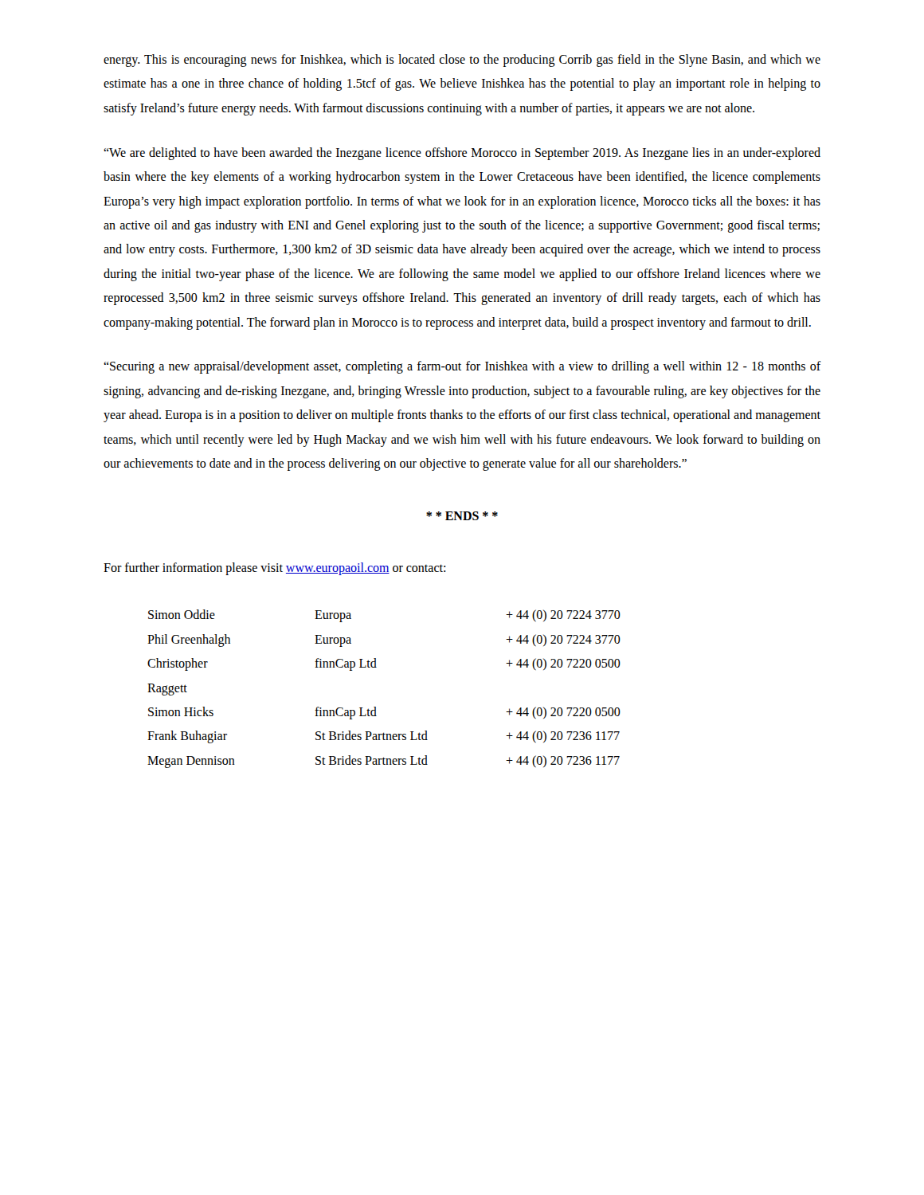energy. This is encouraging news for Inishkea, which is located close to the producing Corrib gas field in the Slyne Basin, and which we estimate has a one in three chance of holding 1.5tcf of gas. We believe Inishkea has the potential to play an important role in helping to satisfy Ireland’s future energy needs. With farmout discussions continuing with a number of parties, it appears we are not alone.
“We are delighted to have been awarded the Inezgane licence offshore Morocco in September 2019. As Inezgane lies in an under-explored basin where the key elements of a working hydrocarbon system in the Lower Cretaceous have been identified, the licence complements Europa’s very high impact exploration portfolio. In terms of what we look for in an exploration licence, Morocco ticks all the boxes: it has an active oil and gas industry with ENI and Genel exploring just to the south of the licence; a supportive Government; good fiscal terms; and low entry costs. Furthermore, 1,300 km2 of 3D seismic data have already been acquired over the acreage, which we intend to process during the initial two-year phase of the licence. We are following the same model we applied to our offshore Ireland licences where we reprocessed 3,500 km2 in three seismic surveys offshore Ireland. This generated an inventory of drill ready targets, each of which has company-making potential. The forward plan in Morocco is to reprocess and interpret data, build a prospect inventory and farmout to drill.
“Securing a new appraisal/development asset, completing a farm-out for Inishkea with a view to drilling a well within 12 - 18 months of signing, advancing and de-risking Inezgane, and, bringing Wressle into production, subject to a favourable ruling, are key objectives for the year ahead. Europa is in a position to deliver on multiple fronts thanks to the efforts of our first class technical, operational and management teams, which until recently were led by Hugh Mackay and we wish him well with his future endeavours. We look forward to building on our achievements to date and in the process delivering on our objective to generate value for all our shareholders.”
* * ENDS * *
For further information please visit www.europaoil.com or contact:
| Simon Oddie | Europa | + 44 (0) 20 7224 3770 |
| Phil Greenhalgh | Europa | + 44 (0) 20 7224 3770 |
| Christopher | finnCap Ltd | + 44 (0) 20 7220 0500 |
| Raggett | | |
| Simon Hicks | finnCap Ltd | + 44 (0) 20 7220 0500 |
| Frank Buhagiar | St Brides Partners Ltd | + 44 (0) 20 7236 1177 |
| Megan Dennison | St Brides Partners Ltd | + 44 (0) 20 7236 1177 |